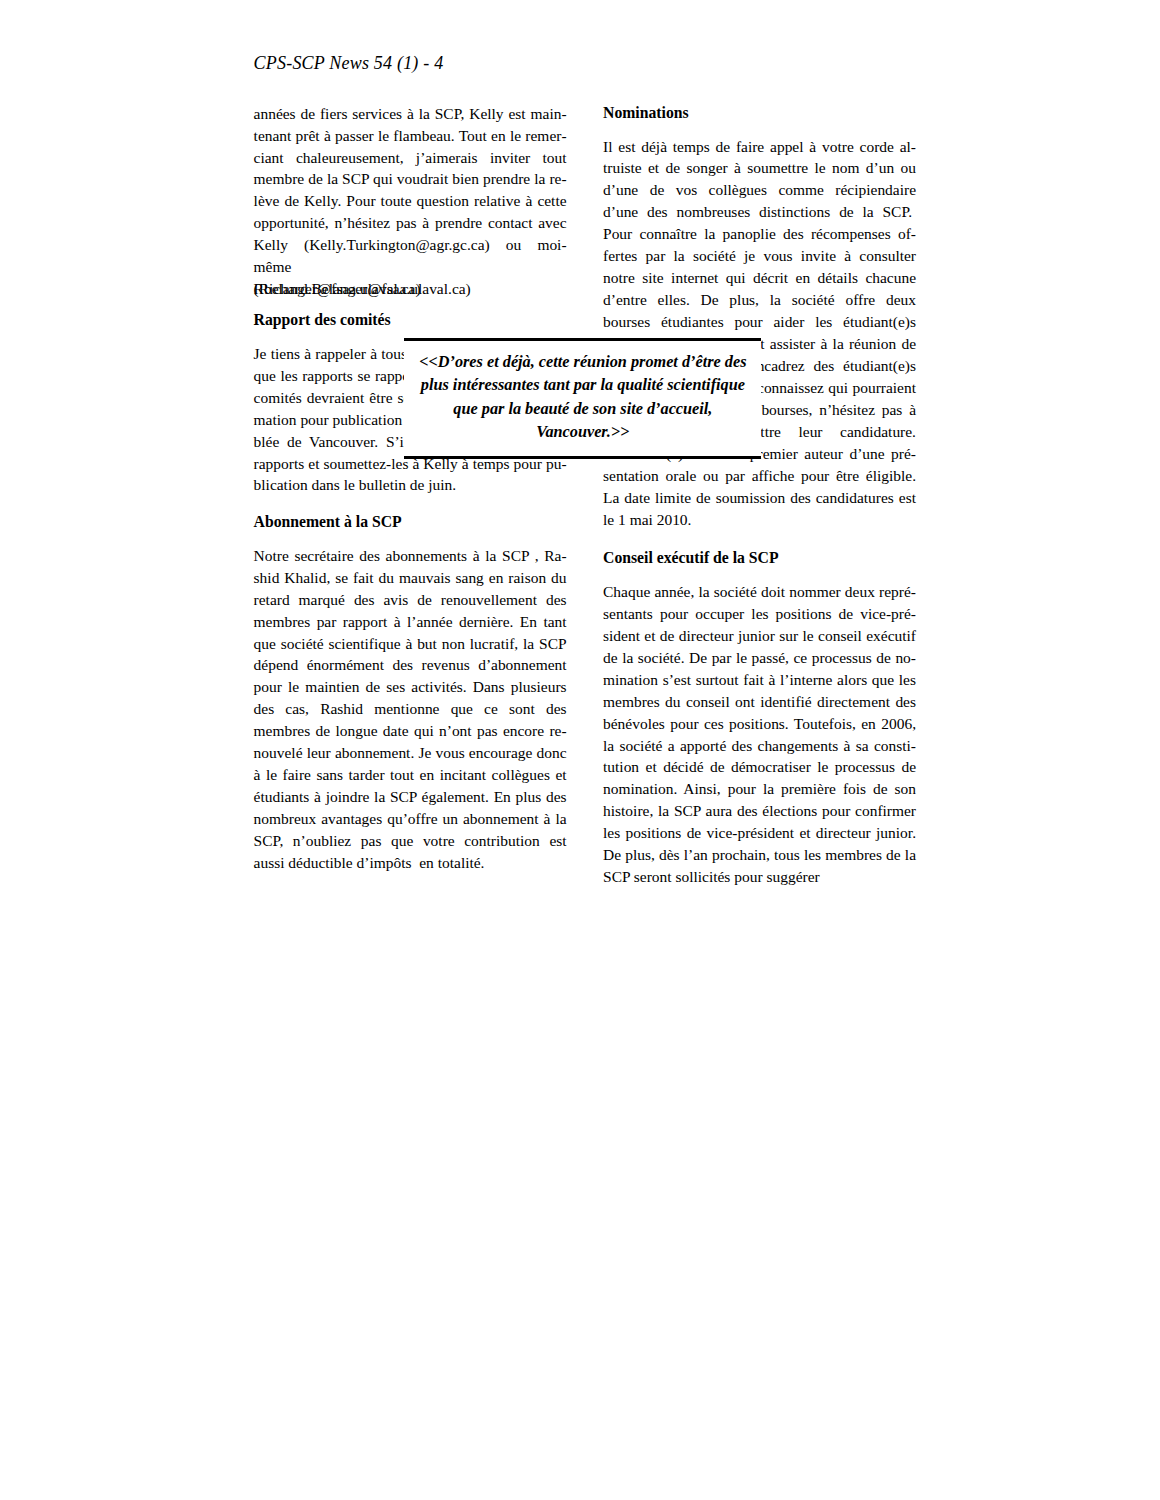CPS-SCP News 54 (1) - 4
<<D’ores et déjà, cette réunion promet d’être des plus intéressantes tant par la qualité scientifique que par la beauté de son site d’accueil, Vancouver.>>
années de fiers services à la SCP, Kelly est maintenant prêt à passer le flambeau. Tout en le remerciant chaleureusement, j’aimerais inviter tout membre de la SCP qui voudrait bien prendre la relève de Kelly. Pour toute question relative à cette opportunité, n’hésitez pas à prendre contact avec Kelly (Kelly.Turkington@agr.gc.ca) ou moi-même (Richard.Belanger@fsaa.ulaval.ca) Rbelanger@fsaa.ulaval.ca)
Rapport des comités
Je tiens à rappeler à tous les présidents de comités que les rapports se rapportant aux activités de vos comités devraient être soumis au bulletin d’information pour publication avant la tenue de l’assemblée de Vancouver. S’il vous plaît, rédigez vos rapports et soumettez-les à Kelly à temps pour publication dans le bulletin de juin.
Abonnement à la SCP
Notre secrétaire des abonnements à la SCP , Rashid Khalid, se fait du mauvais sang en raison du retard marqué des avis de renouvellement des membres par rapport à l’année dernière. En tant que société scientifique à but non lucratif, la SCP dépend énormément des revenus d’abonnement pour le maintien de ses activités. Dans plusieurs des cas, Rashid mentionne que ce sont des membres de longue date qui n’ont pas encore renouvelé leur abonnement. Je vous encourage donc à le faire sans tarder tout en incitant collègues et étudiants à joindre la SCP également. En plus des nombreux avantages qu’offre un abonnement à la SCP, n’oubliez pas que votre contribution est aussi déductible d’impôts en totalité.
Nominations
Il est déjà temps de faire appel à votre corde altruiste et de songer à soumettre le nom d’un ou d’une de vos collègues comme récipiendaire d’une des nombreuses distinctions de la SCP. Pour connaître la panoplie des récompenses offertes par la société je vous invite à consulter notre site internet qui décrit en détails chacune d’entre elles. De plus, la société offre deux bourses étudiantes pour aider les étudiant(e)s gradué(e)s qui voudraient assister à la réunion de Vancouver. Si vous encadrez des étudiant(e)s gradué(e)s ou encore en connaissez qui pourraient bénéficier d’une de ces bourses, n’hésitez pas à les inviter à soumettre leur candidature. L’étudiant(e) doit être premier auteur d’une présentation orale ou par affiche pour être éligible. La date limite de soumission des candidatures est le 1 mai 2010.
Conseil exécutif de la SCP
Chaque année, la société doit nommer deux représentants pour occuper les positions de vice-président et de directeur junior sur le conseil exécutif de la société. De par le passé, ce processus de nomination s’est surtout fait à l’interne alors que les membres du conseil ont identifié directement des bénévoles pour ces positions. Toutefois, en 2006, la société a apporté des changements à sa constitution et décidé de démocratiser le processus de nomination. Ainsi, pour la première fois de son histoire, la SCP aura des élections pour confirmer les positions de vice-président et directeur junior. De plus, dès l’an prochain, tous les membres de la SCP seront sollicités pour suggérer